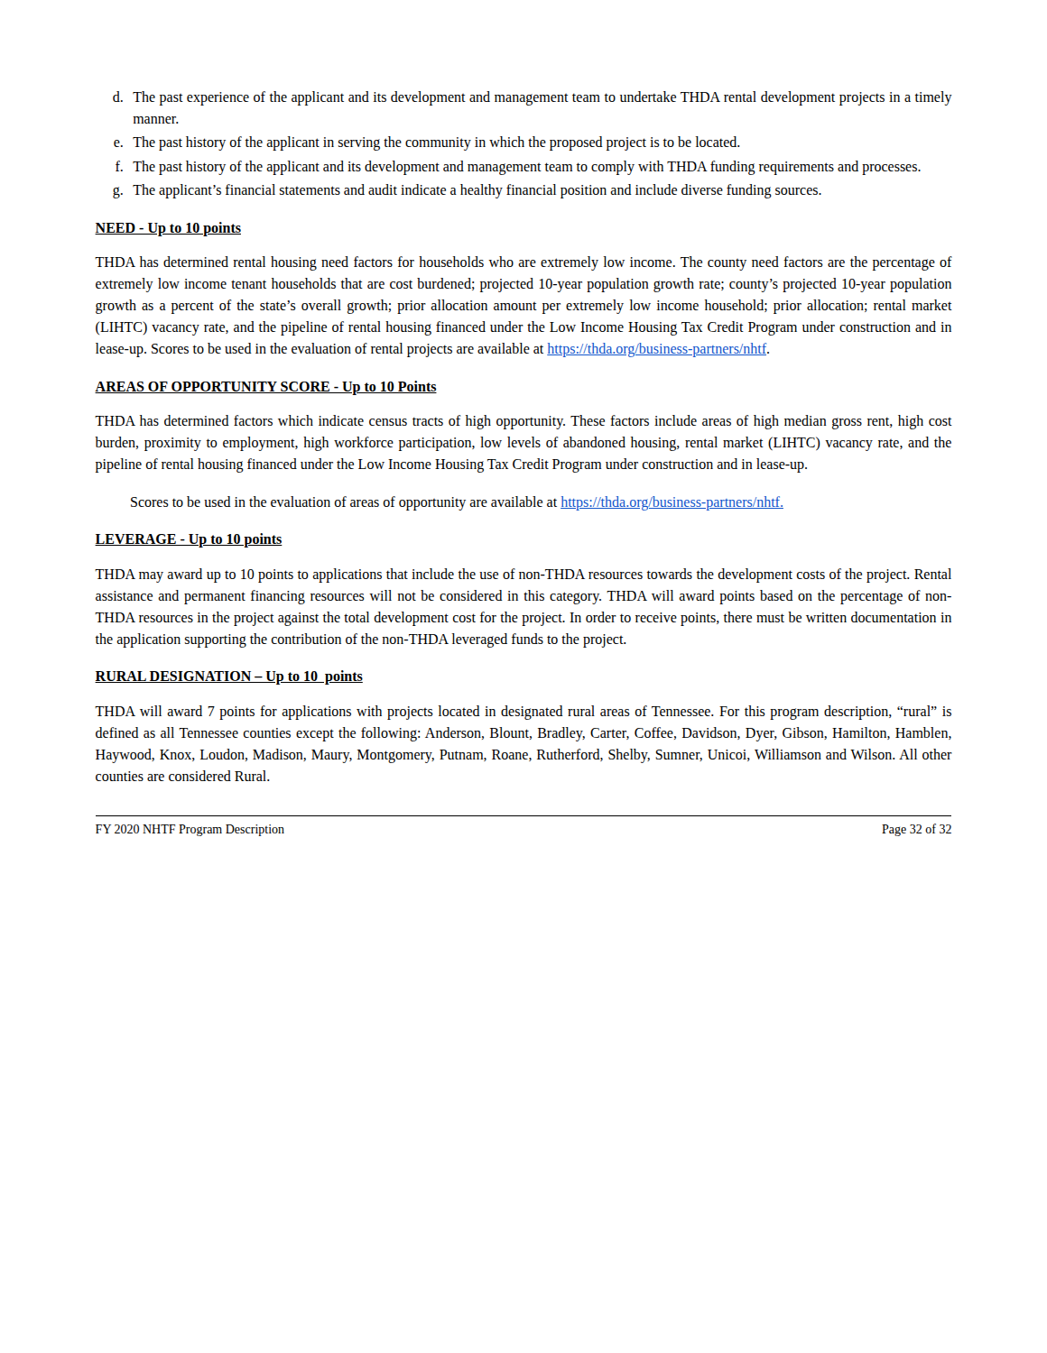The past experience of the applicant and its development and management team to undertake THDA rental development projects in a timely manner.
The past history of the applicant in serving the community in which the proposed project is to be located.
The past history of the applicant and its development and management team to comply with THDA funding requirements and processes.
The applicant’s financial statements and audit indicate a healthy financial position and include diverse funding sources.
NEED - Up to 10 points
THDA has determined rental housing need factors for households who are extremely low income. The county need factors are the percentage of extremely low income tenant households that are cost burdened; projected 10-year population growth rate; county’s projected 10-year population growth as a percent of the state’s overall growth; prior allocation amount per extremely low income household; prior allocation; rental market (LIHTC) vacancy rate, and the pipeline of rental housing financed under the Low Income Housing Tax Credit Program under construction and in lease-up. Scores to be used in the evaluation of rental projects are available at https://thda.org/business-partners/nhtf.
AREAS OF OPPORTUNITY SCORE - Up to 10 Points
THDA has determined factors which indicate census tracts of high opportunity. These factors include areas of high median gross rent, high cost burden, proximity to employment, high workforce participation, low levels of abandoned housing, rental market (LIHTC) vacancy rate, and the pipeline of rental housing financed under the Low Income Housing Tax Credit Program under construction and in lease-up.
Scores to be used in the evaluation of areas of opportunity are available at https://thda.org/business-partners/nhtf.
LEVERAGE - Up to 10 points
THDA may award up to 10 points to applications that include the use of non-THDA resources towards the development costs of the project. Rental assistance and permanent financing resources will not be considered in this category. THDA will award points based on the percentage of non-THDA resources in the project against the total development cost for the project. In order to receive points, there must be written documentation in the application supporting the contribution of the non-THDA leveraged funds to the project.
RURAL DESIGNATION – Up to 10 points
THDA will award 7 points for applications with projects located in designated rural areas of Tennessee. For this program description, “rural” is defined as all Tennessee counties except the following: Anderson, Blount, Bradley, Carter, Coffee, Davidson, Dyer, Gibson, Hamilton, Hamblen, Haywood, Knox, Loudon, Madison, Maury, Montgomery, Putnam, Roane, Rutherford, Shelby, Sumner, Unicoi, Williamson and Wilson. All other counties are considered Rural.
FY 2020 NHTF Program Description Page 32 of 32